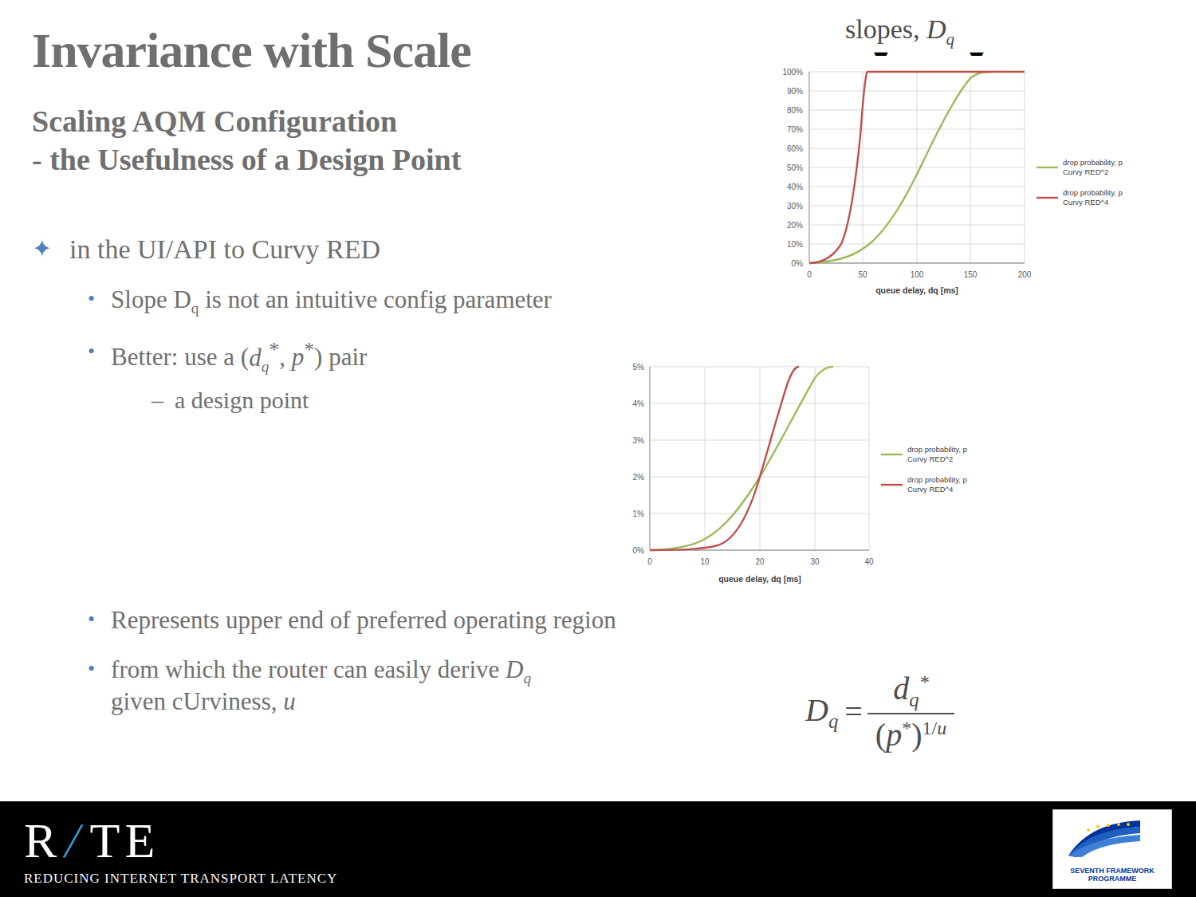Invariance with Scale
Scaling AQM Configuration
- the Usefulness of a Design Point
slopes, Dq
▼
▼
100% 90% 80% 70% 60% 50% 40% 30% 20% 10% 0% 0 50 100 150 200 drop probability, p Curvy RED^2 drop probability, p Curvy RED^4 queue delay, dq [ms]
5% 4% 3% 2% 1% 0% 0 10 20 30 40 drop probability, p Curvy RED^2 drop probability, p Curvy RED^4 queue delay, dq [ms]
✦ in the UI/API to Curvy RED
• Slope Dq is not an intuitive config parameter
• Better: use a (dq*, p*) pair
–a design point
• Represents upper end of preferred operating region
• from which the router can easily derive Dq
given cUrviness, u
Dq = dq* (p*)1/u
R/TE
Reducing Internet Transport Latency
SEVENTH FRAMEWORK
PROGRAMME